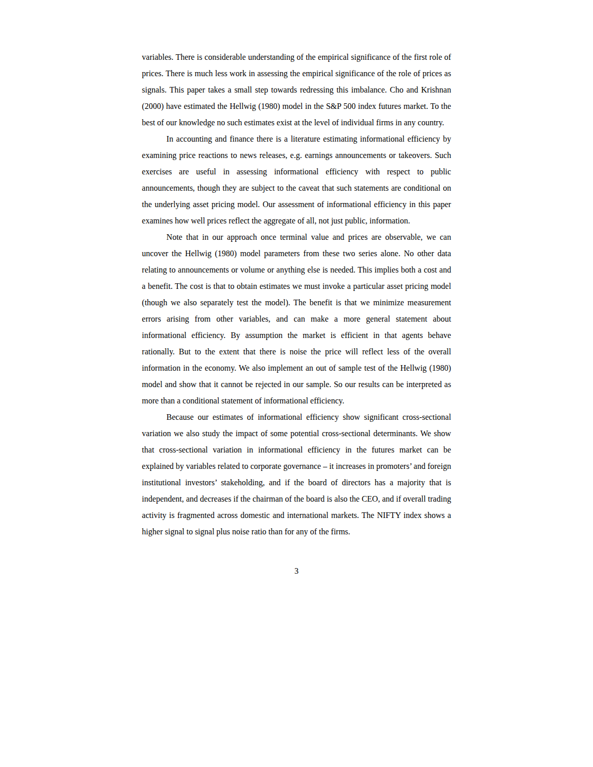variables. There is considerable understanding of the empirical significance of the first role of prices. There is much less work in assessing the empirical significance of the role of prices as signals. This paper takes a small step towards redressing this imbalance. Cho and Krishnan (2000) have estimated the Hellwig (1980) model in the S&P 500 index futures market. To the best of our knowledge no such estimates exist at the level of individual firms in any country.
In accounting and finance there is a literature estimating informational efficiency by examining price reactions to news releases, e.g. earnings announcements or takeovers. Such exercises are useful in assessing informational efficiency with respect to public announcements, though they are subject to the caveat that such statements are conditional on the underlying asset pricing model. Our assessment of informational efficiency in this paper examines how well prices reflect the aggregate of all, not just public, information.
Note that in our approach once terminal value and prices are observable, we can uncover the Hellwig (1980) model parameters from these two series alone. No other data relating to announcements or volume or anything else is needed. This implies both a cost and a benefit. The cost is that to obtain estimates we must invoke a particular asset pricing model (though we also separately test the model). The benefit is that we minimize measurement errors arising from other variables, and can make a more general statement about informational efficiency. By assumption the market is efficient in that agents behave rationally. But to the extent that there is noise the price will reflect less of the overall information in the economy. We also implement an out of sample test of the Hellwig (1980) model and show that it cannot be rejected in our sample. So our results can be interpreted as more than a conditional statement of informational efficiency.
Because our estimates of informational efficiency show significant cross-sectional variation we also study the impact of some potential cross-sectional determinants. We show that cross-sectional variation in informational efficiency in the futures market can be explained by variables related to corporate governance – it increases in promoters’ and foreign institutional investors’ stakeholding, and if the board of directors has a majority that is independent, and decreases if the chairman of the board is also the CEO, and if overall trading activity is fragmented across domestic and international markets. The NIFTY index shows a higher signal to signal plus noise ratio than for any of the firms.
3